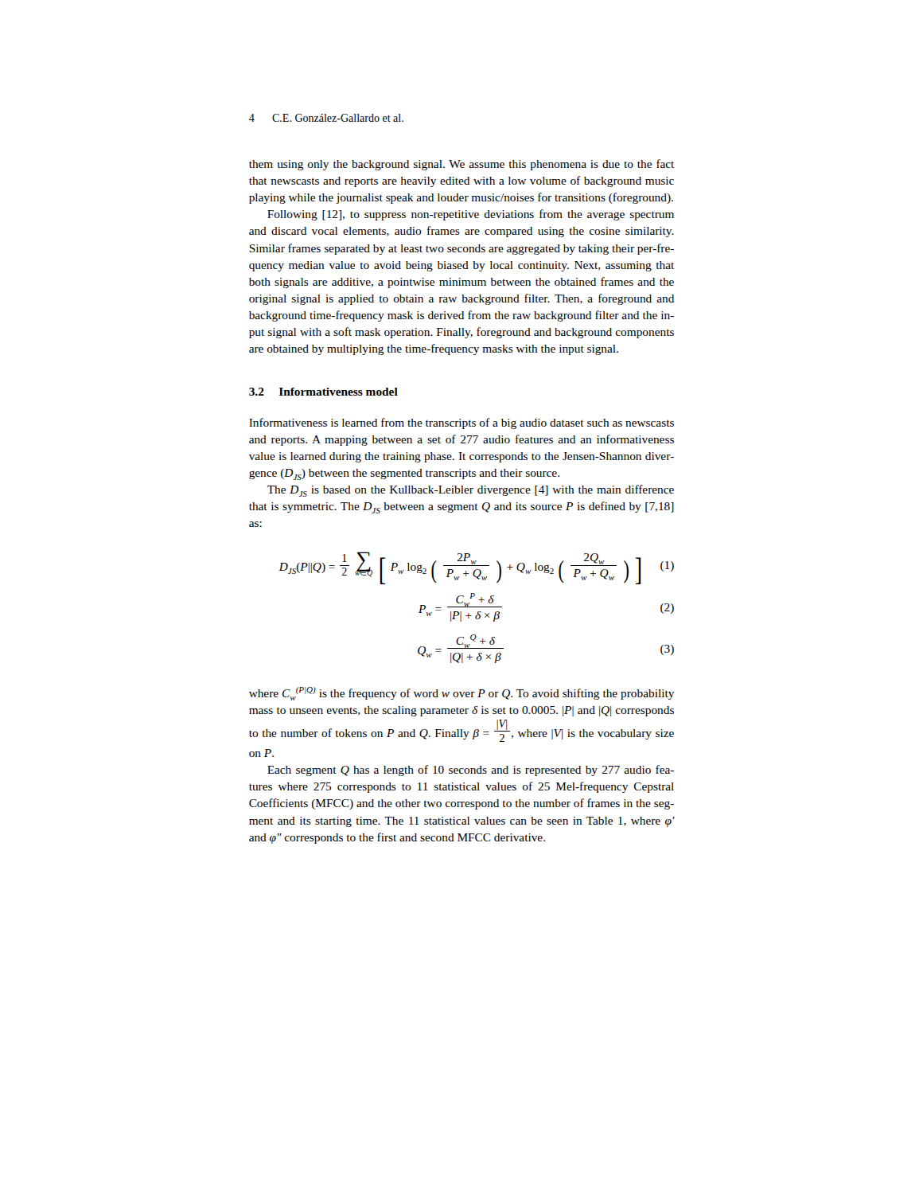4 C.E. González-Gallardo et al.
them using only the background signal. We assume this phenomena is due to the fact that newscasts and reports are heavily edited with a low volume of background music playing while the journalist speak and louder music/noises for transitions (foreground).
Following [12], to suppress non-repetitive deviations from the average spectrum and discard vocal elements, audio frames are compared using the cosine similarity. Similar frames separated by at least two seconds are aggregated by taking their per-frequency median value to avoid being biased by local continuity. Next, assuming that both signals are additive, a pointwise minimum between the obtained frames and the original signal is applied to obtain a raw background filter. Then, a foreground and background time-frequency mask is derived from the raw background filter and the input signal with a soft mask operation. Finally, foreground and background components are obtained by multiplying the time-frequency masks with the input signal.
3.2 Informativeness model
Informativeness is learned from the transcripts of a big audio dataset such as newscasts and reports. A mapping between a set of 277 audio features and an informativeness value is learned during the training phase. It corresponds to the Jensen-Shannon divergence (DJS) between the segmented transcripts and their source.
The DJS is based on the Kullback-Leibler divergence [4] with the main difference that is symmetric. The DJS between a segment Q and its source P is defined by [7,18] as:
DJS(P||Q) = 12 ∑w∈Q [ Pw log2 ( 2Pw Pw + Qw ) + Qw log2 ( 2Qw Pw + Qw ) ]
(1)
Pw = CwP + δ|P| + δ × β
(2)
Qw = CwQ + δ|Q| + δ × β
(3)
where Cw(P|Q) is the frequency of word w over P or Q. To avoid shifting the probability mass to unseen events, the scaling parameter δ is set to 0.0005. |P| and |Q| corresponds to the number of tokens on P and Q. Finally β = |V|2, where |V| is the vocabulary size on P.
Each segment Q has a length of 10 seconds and is represented by 277 audio features where 275 corresponds to 11 statistical values of 25 Mel-frequency Cepstral Coefficients (MFCC) and the other two correspond to the number of frames in the segment and its starting time. The 11 statistical values can be seen in Table 1, where φ′ and φ″ corresponds to the first and second MFCC derivative.